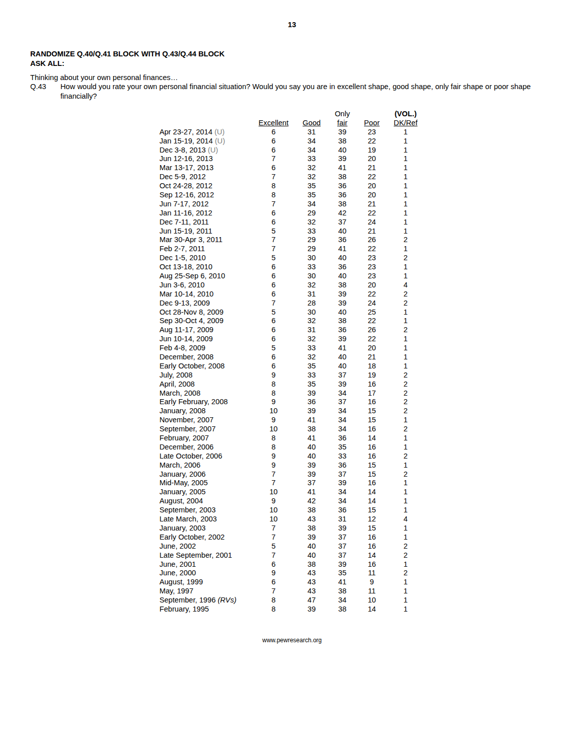13
RANDOMIZE Q.40/Q.41 BLOCK WITH Q.43/Q.44 BLOCK
ASK ALL:
Thinking about your own personal finances…
Q.43
How would you rate your own personal financial situation? Would you say you are in excellent shape, good shape, only fair shape or poor shape financially?
| | | | Only | | (VOL.) |
| --- | --- | --- | --- | --- | --- |
| | Excellent | Good | fair | Poor | DK/Ref |
| Apr 23-27, 2014 (U) | 6 | 31 | 39 | 23 | 1 |
| Jan 15-19, 2014 (U) | 6 | 34 | 38 | 22 | 1 |
| Dec 3-8, 2013 (U) | 6 | 34 | 40 | 19 | 1 |
| Jun 12-16, 2013 | 7 | 33 | 39 | 20 | 1 |
| Mar 13-17, 2013 | 6 | 32 | 41 | 21 | 1 |
| Dec 5-9, 2012 | 7 | 32 | 38 | 22 | 1 |
| Oct 24-28, 2012 | 8 | 35 | 36 | 20 | 1 |
| Sep 12-16, 2012 | 8 | 35 | 36 | 20 | 1 |
| Jun 7-17, 2012 | 7 | 34 | 38 | 21 | 1 |
| Jan 11-16, 2012 | 6 | 29 | 42 | 22 | 1 |
| Dec 7-11, 2011 | 6 | 32 | 37 | 24 | 1 |
| Jun 15-19, 2011 | 5 | 33 | 40 | 21 | 1 |
| Mar 30-Apr 3, 2011 | 7 | 29 | 36 | 26 | 2 |
| Feb 2-7, 2011 | 7 | 29 | 41 | 22 | 1 |
| Dec 1-5, 2010 | 5 | 30 | 40 | 23 | 2 |
| Oct 13-18, 2010 | 6 | 33 | 36 | 23 | 1 |
| Aug 25-Sep 6, 2010 | 6 | 30 | 40 | 23 | 1 |
| Jun 3-6, 2010 | 6 | 32 | 38 | 20 | 4 |
| Mar 10-14, 2010 | 6 | 31 | 39 | 22 | 2 |
| Dec 9-13, 2009 | 7 | 28 | 39 | 24 | 2 |
| Oct 28-Nov 8, 2009 | 5 | 30 | 40 | 25 | 1 |
| Sep 30-Oct 4, 2009 | 6 | 32 | 38 | 22 | 1 |
| Aug 11-17, 2009 | 6 | 31 | 36 | 26 | 2 |
| Jun 10-14, 2009 | 6 | 32 | 39 | 22 | 1 |
| Feb 4-8, 2009 | 5 | 33 | 41 | 20 | 1 |
| December, 2008 | 6 | 32 | 40 | 21 | 1 |
| Early October, 2008 | 6 | 35 | 40 | 18 | 1 |
| July, 2008 | 9 | 33 | 37 | 19 | 2 |
| April, 2008 | 8 | 35 | 39 | 16 | 2 |
| March, 2008 | 8 | 39 | 34 | 17 | 2 |
| Early February, 2008 | 9 | 36 | 37 | 16 | 2 |
| January, 2008 | 10 | 39 | 34 | 15 | 2 |
| November, 2007 | 9 | 41 | 34 | 15 | 1 |
| September, 2007 | 10 | 38 | 34 | 16 | 2 |
| February, 2007 | 8 | 41 | 36 | 14 | 1 |
| December, 2006 | 8 | 40 | 35 | 16 | 1 |
| Late October, 2006 | 9 | 40 | 33 | 16 | 2 |
| March, 2006 | 9 | 39 | 36 | 15 | 1 |
| January, 2006 | 7 | 39 | 37 | 15 | 2 |
| Mid-May, 2005 | 7 | 37 | 39 | 16 | 1 |
| January, 2005 | 10 | 41 | 34 | 14 | 1 |
| August, 2004 | 9 | 42 | 34 | 14 | 1 |
| September, 2003 | 10 | 38 | 36 | 15 | 1 |
| Late March, 2003 | 10 | 43 | 31 | 12 | 4 |
| January, 2003 | 7 | 38 | 39 | 15 | 1 |
| Early October, 2002 | 7 | 39 | 37 | 16 | 1 |
| June, 2002 | 5 | 40 | 37 | 16 | 2 |
| Late September, 2001 | 7 | 40 | 37 | 14 | 2 |
| June, 2001 | 6 | 38 | 39 | 16 | 1 |
| June, 2000 | 9 | 43 | 35 | 11 | 2 |
| August, 1999 | 6 | 43 | 41 | 9 | 1 |
| May, 1997 | 7 | 43 | 38 | 11 | 1 |
| September, 1996 (RVs) | 8 | 47 | 34 | 10 | 1 |
| February, 1995 | 8 | 39 | 38 | 14 | 1 |
www.pewresearch.org